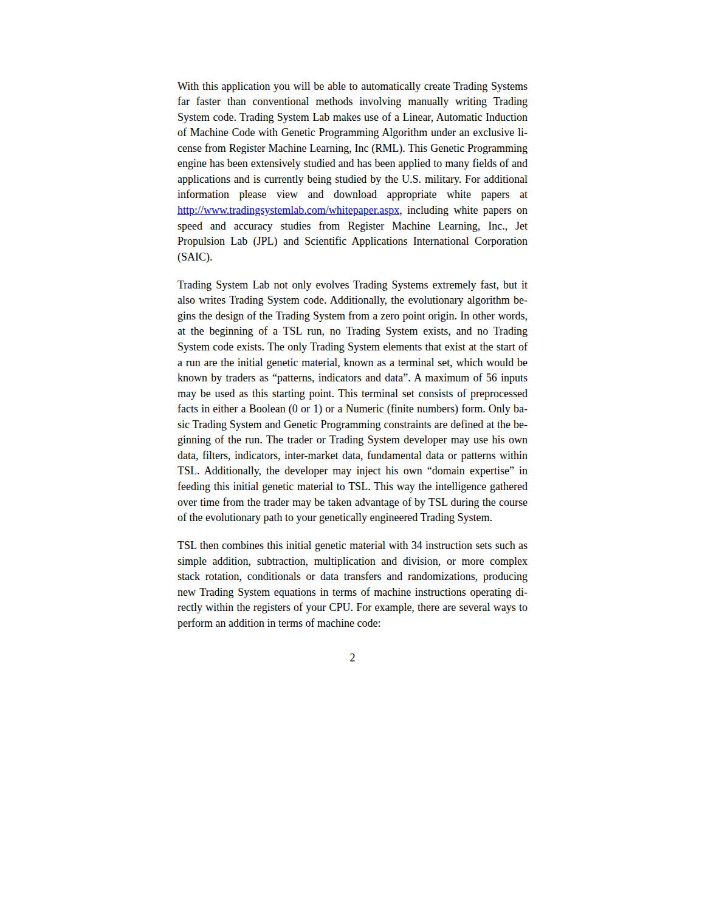With this application you will be able to automatically create Trading Systems far faster than conventional methods involving manually writing Trading System code. Trading System Lab makes use of a Linear, Automatic Induction of Machine Code with Genetic Programming Algorithm under an exclusive license from Register Machine Learning, Inc (RML). This Genetic Programming engine has been extensively studied and has been applied to many fields of and applications and is currently being studied by the U.S. military. For additional information please view and download appropriate white papers at http://www.tradingsystemlab.com/whitepaper.aspx, including white papers on speed and accuracy studies from Register Machine Learning, Inc., Jet Propulsion Lab (JPL) and Scientific Applications International Corporation (SAIC).
Trading System Lab not only evolves Trading Systems extremely fast, but it also writes Trading System code. Additionally, the evolutionary algorithm begins the design of the Trading System from a zero point origin. In other words, at the beginning of a TSL run, no Trading System exists, and no Trading System code exists. The only Trading System elements that exist at the start of a run are the initial genetic material, known as a terminal set, which would be known by traders as “patterns, indicators and data”. A maximum of 56 inputs may be used as this starting point. This terminal set consists of preprocessed facts in either a Boolean (0 or 1) or a Numeric (finite numbers) form. Only basic Trading System and Genetic Programming constraints are defined at the beginning of the run. The trader or Trading System developer may use his own data, filters, indicators, inter-market data, fundamental data or patterns within TSL. Additionally, the developer may inject his own “domain expertise” in feeding this initial genetic material to TSL. This way the intelligence gathered over time from the trader may be taken advantage of by TSL during the course of the evolutionary path to your genetically engineered Trading System.
TSL then combines this initial genetic material with 34 instruction sets such as simple addition, subtraction, multiplication and division, or more complex stack rotation, conditionals or data transfers and randomizations, producing new Trading System equations in terms of machine instructions operating directly within the registers of your CPU. For example, there are several ways to perform an addition in terms of machine code:
2